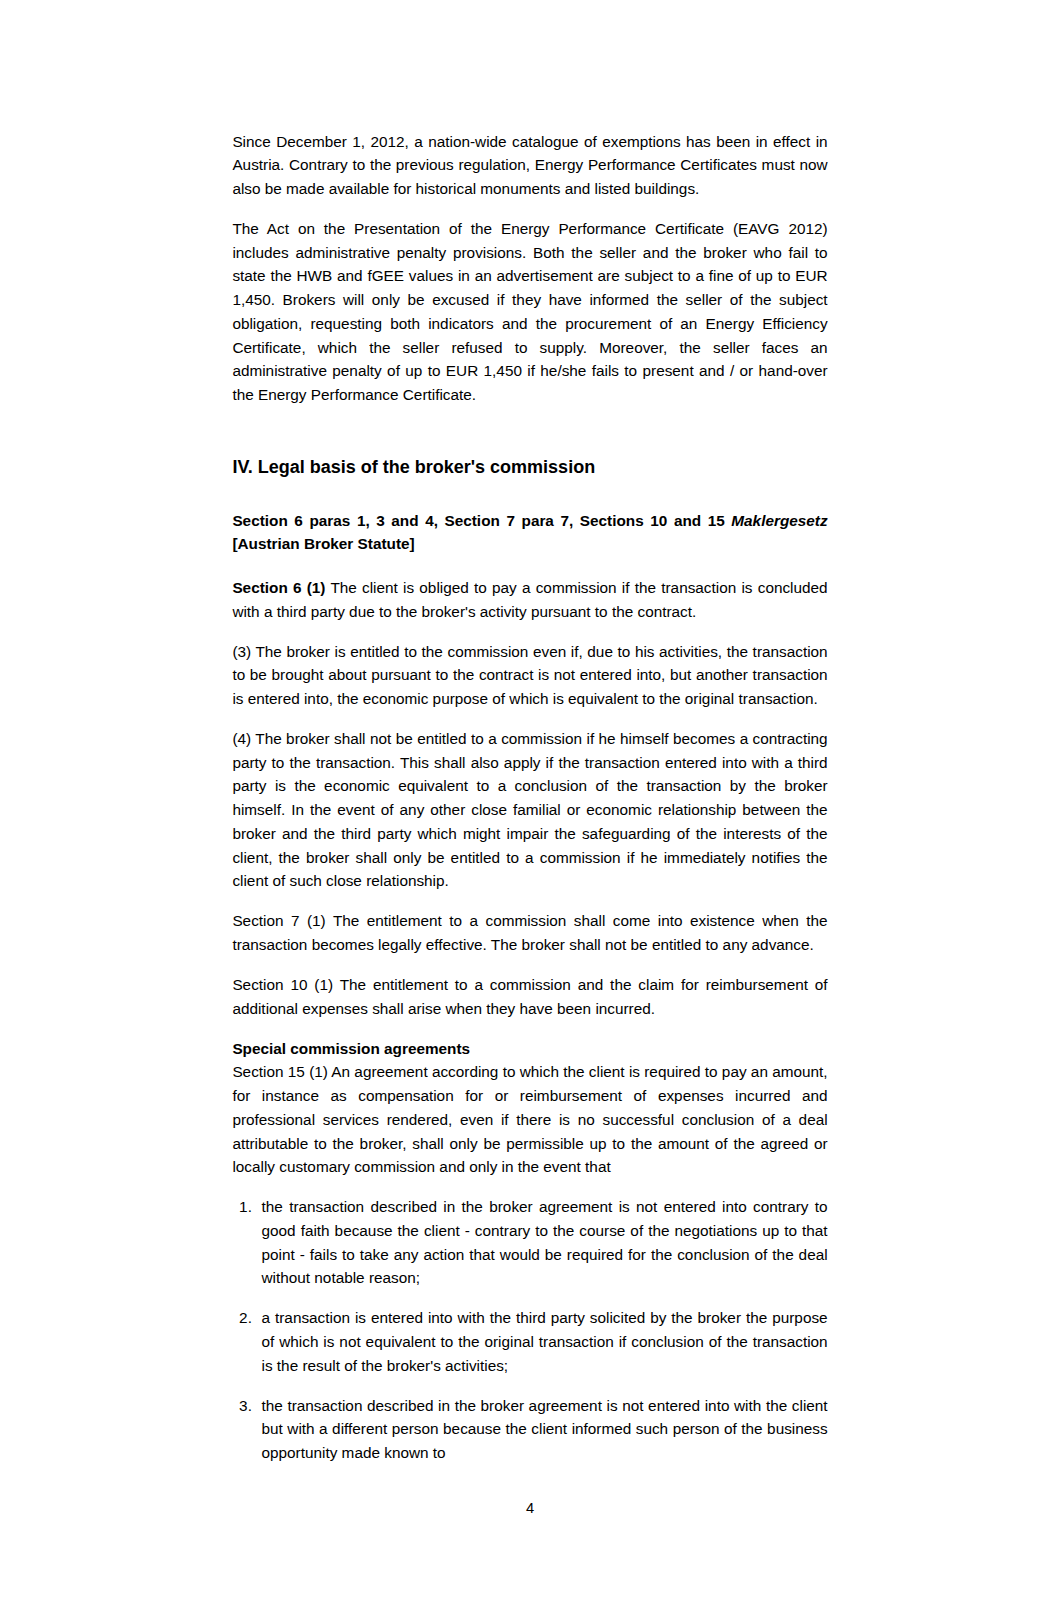Since December 1, 2012, a nation-wide catalogue of exemptions has been in effect in Austria. Contrary to the previous regulation, Energy Performance Certificates must now also be made available for historical monuments and listed buildings.
The Act on the Presentation of the Energy Performance Certificate (EAVG 2012) includes administrative penalty provisions. Both the seller and the broker who fail to state the HWB and fGEE values in an advertisement are subject to a fine of up to EUR 1,450. Brokers will only be excused if they have informed the seller of the subject obligation, requesting both indicators and the procurement of an Energy Efficiency Certificate, which the seller refused to supply. Moreover, the seller faces an administrative penalty of up to EUR 1,450 if he/she fails to present and / or hand-over the Energy Performance Certificate.
IV. Legal basis of the broker's commission
Section 6 paras 1, 3 and 4, Section 7 para 7, Sections 10 and 15 Maklergesetz [Austrian Broker Statute]
Section 6 (1) The client is obliged to pay a commission if the transaction is concluded with a third party due to the broker's activity pursuant to the contract.
(3) The broker is entitled to the commission even if, due to his activities, the transaction to be brought about pursuant to the contract is not entered into, but another transaction is entered into, the economic purpose of which is equivalent to the original transaction.
(4) The broker shall not be entitled to a commission if he himself becomes a contracting party to the transaction. This shall also apply if the transaction entered into with a third party is the economic equivalent to a conclusion of the transaction by the broker himself. In the event of any other close familial or economic relationship between the broker and the third party which might impair the safeguarding of the interests of the client, the broker shall only be entitled to a commission if he immediately notifies the client of such close relationship.
Section 7 (1) The entitlement to a commission shall come into existence when the transaction becomes legally effective. The broker shall not be entitled to any advance.
Section 10 (1) The entitlement to a commission and the claim for reimbursement of additional expenses shall arise when they have been incurred.
Special commission agreements
Section 15 (1) An agreement according to which the client is required to pay an amount, for instance as compensation for or reimbursement of expenses incurred and professional services rendered, even if there is no successful conclusion of a deal attributable to the broker, shall only be permissible up to the amount of the agreed or locally customary commission and only in the event that
the transaction described in the broker agreement is not entered into contrary to good faith because the client - contrary to the course of the negotiations up to that point - fails to take any action that would be required for the conclusion of the deal without notable reason;
a transaction is entered into with the third party solicited by the broker the purpose of which is not equivalent to the original transaction if conclusion of the transaction is the result of the broker's activities;
the transaction described in the broker agreement is not entered into with the client but with a different person because the client informed such person of the business opportunity made known to
4